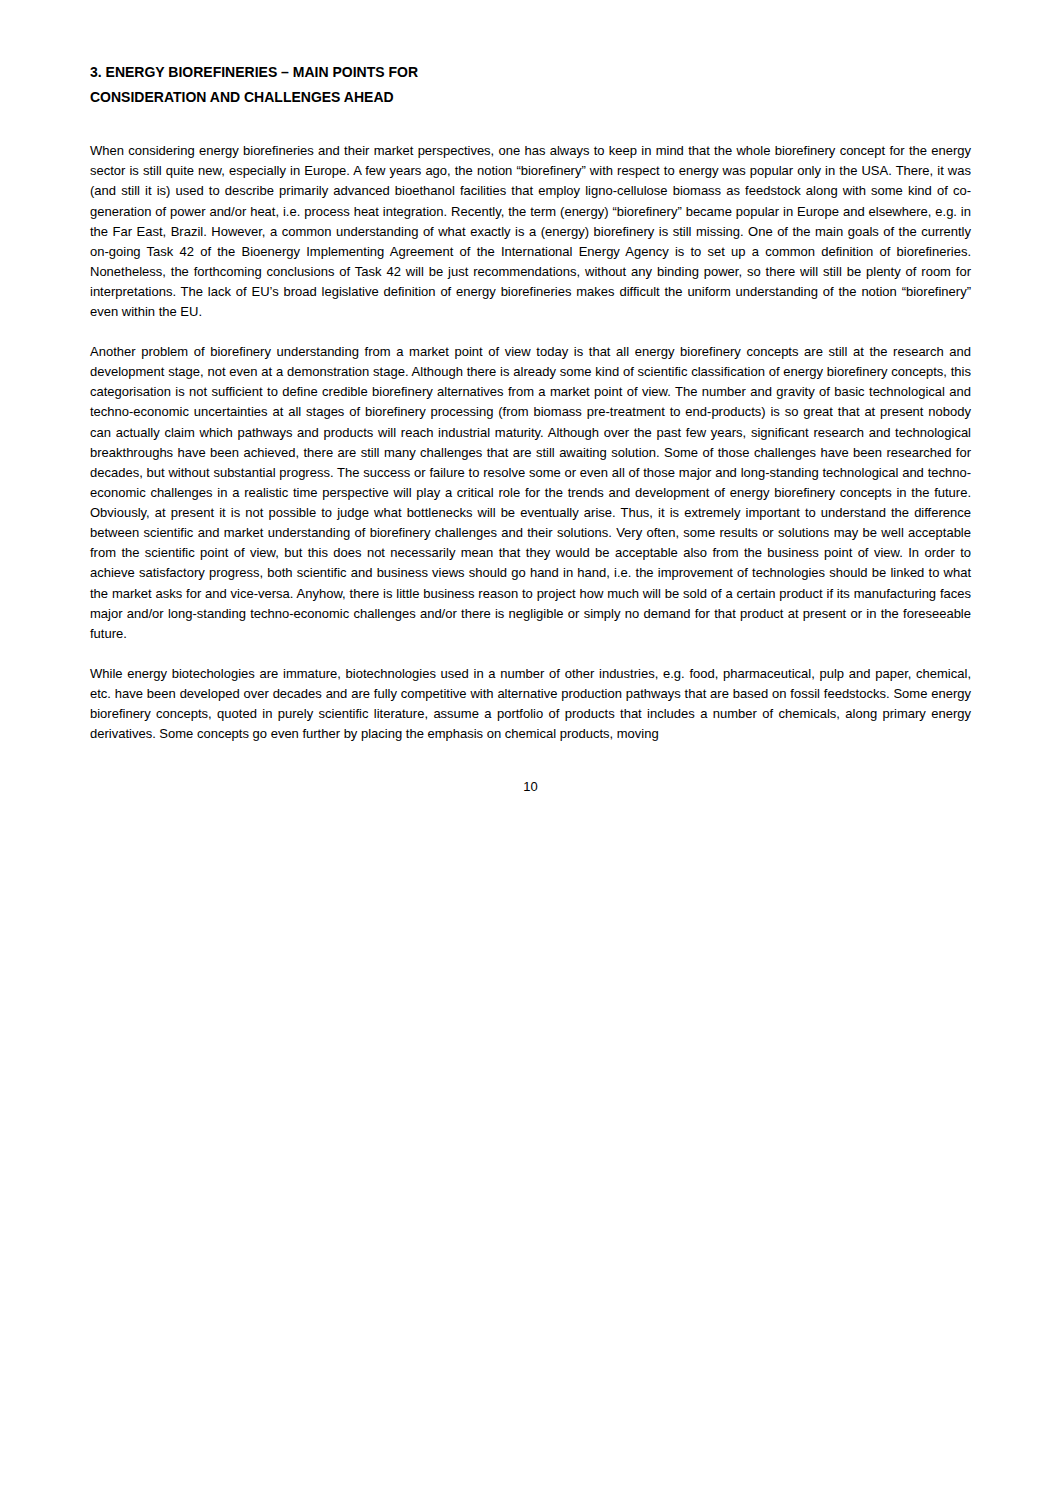3. ENERGY BIOREFINERIES – MAIN POINTS FOR
CONSIDERATION AND CHALLENGES AHEAD
When considering energy biorefineries and their market perspectives, one has always to keep in mind that the whole biorefinery concept for the energy sector is still quite new, especially in Europe. A few years ago, the notion “biorefinery” with respect to energy was popular only in the USA. There, it was (and still it is) used to describe primarily advanced bioethanol facilities that employ ligno-cellulose biomass as feedstock along with some kind of co-generation of power and/or heat, i.e. process heat integration. Recently, the term (energy) “biorefinery” became popular in Europe and elsewhere, e.g. in the Far East, Brazil. However, a common understanding of what exactly is a (energy) biorefinery is still missing. One of the main goals of the currently on-going Task 42 of the Bioenergy Implementing Agreement of the International Energy Agency is to set up a common definition of biorefineries. Nonetheless, the forthcoming conclusions of Task 42 will be just recommendations, without any binding power, so there will still be plenty of room for interpretations. The lack of EU’s broad legislative definition of energy biorefineries makes difficult the uniform understanding of the notion “biorefinery” even within the EU.
Another problem of biorefinery understanding from a market point of view today is that all energy biorefinery concepts are still at the research and development stage, not even at a demonstration stage. Although there is already some kind of scientific classification of energy biorefinery concepts, this categorisation is not sufficient to define credible biorefinery alternatives from a market point of view. The number and gravity of basic technological and techno-economic uncertainties at all stages of biorefinery processing (from biomass pre-treatment to end-products) is so great that at present nobody can actually claim which pathways and products will reach industrial maturity. Although over the past few years, significant research and technological breakthroughs have been achieved, there are still many challenges that are still awaiting solution. Some of those challenges have been researched for decades, but without substantial progress. The success or failure to resolve some or even all of those major and long-standing technological and techno-economic challenges in a realistic time perspective will play a critical role for the trends and development of energy biorefinery concepts in the future. Obviously, at present it is not possible to judge what bottlenecks will be eventually arise. Thus, it is extremely important to understand the difference between scientific and market understanding of biorefinery challenges and their solutions. Very often, some results or solutions may be well acceptable from the scientific point of view, but this does not necessarily mean that they would be acceptable also from the business point of view. In order to achieve satisfactory progress, both scientific and business views should go hand in hand, i.e. the improvement of technologies should be linked to what the market asks for and vice-versa. Anyhow, there is little business reason to project how much will be sold of a certain product if its manufacturing faces major and/or long-standing techno-economic challenges and/or there is negligible or simply no demand for that product at present or in the foreseeable future.
While energy biotechologies are immature, biotechnologies used in a number of other industries, e.g. food, pharmaceutical, pulp and paper, chemical, etc. have been developed over decades and are fully competitive with alternative production pathways that are based on fossil feedstocks. Some energy biorefinery concepts, quoted in purely scientific literature, assume a portfolio of products that includes a number of chemicals, along primary energy derivatives. Some concepts go even further by placing the emphasis on chemical products, moving
10